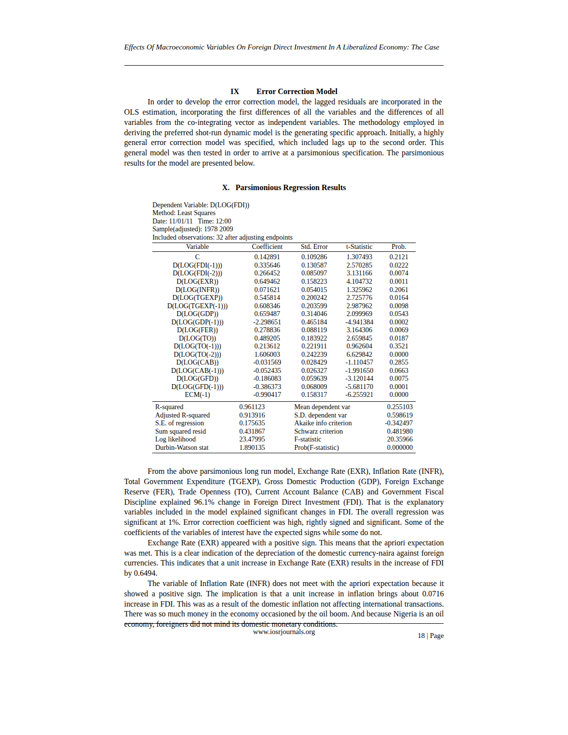Effects Of Macroeconomic Variables On Foreign Direct Investment In A Liberalized Economy: The Case
IXError Correction Model
In order to develop the error correction model, the lagged residuals are incorporated in the OLS estimation, incorporating the first differences of all the variables and the differences of all variables from the co-integrating vector as independent variables. The methodology employed in deriving the preferred shot-run dynamic model is the generating specific approach. Initially, a highly general error correction model was specified, which included lags up to the second order. This general model was then tested in order to arrive at a parsimonious specification. The parsimonious results for the model are presented below.
X. Parsimonious Regression Results
Dependent Variable: D(LOG(FDI))
Method: Least Squares
Date: 11/01/11 Time: 12:00
Sample(adjusted): 1978 2009
Included observations: 32 after adjusting endpoints
| Variable | Coefficient | Std. Error | t-Statistic | Prob. |
| --- | --- | --- | --- | --- |
| C | 0.142891 | 0.109286 | 1.307493 | 0.2121 |
| D(LOG(FDI(-1))) | 0.335646 | 0.130587 | 2.570285 | 0.0222 |
| D(LOG(FDI(-2))) | 0.266452 | 0.085097 | 3.131166 | 0.0074 |
| D(LOG(EXR)) | 0.649462 | 0.158223 | 4.104732 | 0.0011 |
| D(LOG(INFR)) | 0.071621 | 0.054015 | 1.325962 | 0.2061 |
| D(LOG(TGEXP)) | 0.545814 | 0.200242 | 2.725776 | 0.0164 |
| D(LOG(TGEXP(-1))) | 0.608346 | 0.203599 | 2.987962 | 0.0098 |
| D(LOG(GDP)) | 0.659487 | 0.314046 | 2.099969 | 0.0543 |
| D(LOG(GDP(-1))) | -2.298651 | 0.465184 | -4.941384 | 0.0002 |
| D(LOG(FER)) | 0.278836 | 0.088119 | 3.164306 | 0.0069 |
| D(LOG(TO)) | 0.489205 | 0.183922 | 2.659845 | 0.0187 |
| D(LOG(TO(-1))) | 0.213612 | 0.221911 | 0.962604 | 0.3521 |
| D(LOG(TO(-2))) | 1.606003 | 0.242239 | 6.629842 | 0.0000 |
| D(LOG(CAB)) | -0.031569 | 0.028429 | -1.110457 | 0.2855 |
| D(LOG(CAB(-1))) | -0.052435 | 0.026327 | -1.991650 | 0.0663 |
| D(LOG(GFD)) | -0.186083 | 0.059639 | -3.120144 | 0.0075 |
| D(LOG(GFD(-1))) | -0.386373 | 0.068009 | -5.681170 | 0.0001 |
| ECM(-1) | -0.990417 | 0.158317 | -6.255921 | 0.0000 |
| R-squared | 0.961123 | Mean dependent var | 0.255103 |
| Adjusted R-squared | 0.913916 | S.D. dependent var | 0.598619 |
| S.E. of regression | 0.175635 | Akaike info criterion | -0.342497 |
| Sum squared resid | 0.431867 | Schwarz criterion | 0.481980 |
| Log likelihood | 23.47995 | F-statistic | 20.35966 |
| Durbin-Watson stat | 1.890135 | Prob(F-statistic) | 0.000000 |
From the above parsimonious long run model, Exchange Rate (EXR), Inflation Rate (INFR), Total Government Expenditure (TGEXP), Gross Domestic Production (GDP), Foreign Exchange Reserve (FER), Trade Openness (TO), Current Account Balance (CAB) and Government Fiscal Discipline explained 96.1% change in Foreign Direct Investment (FDI). That is the explanatory variables included in the model explained significant changes in FDI. The overall regression was significant at 1%. Error correction coefficient was high, rightly signed and significant. Some of the coefficients of the variables of interest have the expected signs while some do not.
Exchange Rate (EXR) appeared with a positive sign. This means that the apriori expectation was met. This is a clear indication of the depreciation of the domestic currency-naira against foreign currencies. This indicates that a unit increase in Exchange Rate (EXR) results in the increase of FDI by 0.6494.
The variable of Inflation Rate (INFR) does not meet with the apriori expectation because it showed a positive sign. The implication is that a unit increase in inflation brings about 0.0716 increase in FDI. This was as a result of the domestic inflation not affecting international transactions. There was so much money in the economy occasioned by the oil boom. And because Nigeria is an oil economy, foreigners did not mind its domestic monetary conditions.
www.iosrjournals.org 18 | Page